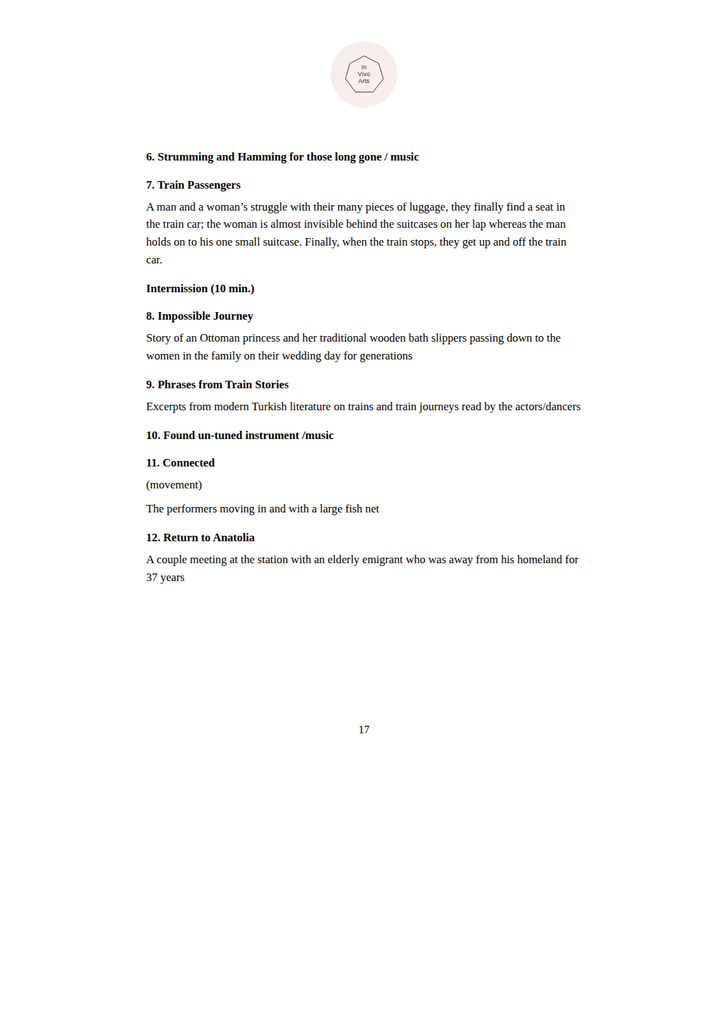In
Vivo
Arts
6. Strumming and Hamming for those long gone / music
7. Train Passengers
A man and a woman’s struggle with their many pieces of luggage, they finally find a seat in the train car; the woman is almost invisible behind the suitcases on her lap whereas the man holds on to his one small suitcase. Finally, when the train stops, they get up and off the train car.
Intermission (10 min.)
8. Impossible Journey
Story of an Ottoman princess and her traditional wooden bath slippers passing down to the women in the family on their wedding day for generations
9. Phrases from Train Stories
Excerpts from modern Turkish literature on trains and train journeys read by the actors/dancers
10. Found un-tuned instrument /music
11. Connected
(movement)
The performers moving in and with a large fish net
12. Return to Anatolia
A couple meeting at the station with an elderly emigrant who was away from his homeland for 37 years
17